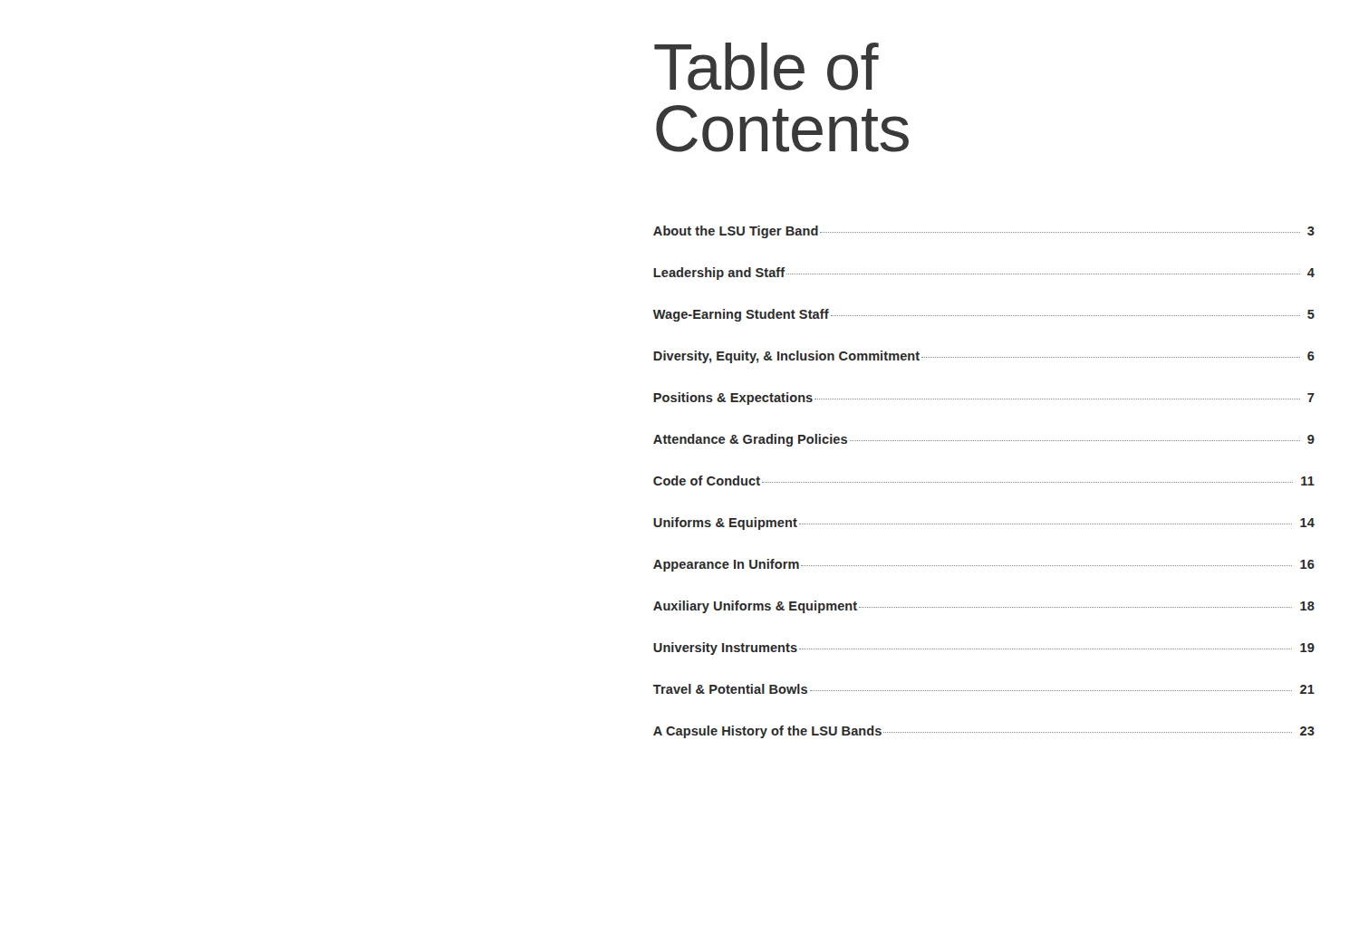Table of Contents
About the LSU Tiger Band 3
Leadership and Staff 4
Wage-Earning Student Staff 5
Diversity, Equity, & Inclusion Commitment 6
Positions & Expectations 7
Attendance & Grading Policies 9
Code of Conduct 11
Uniforms & Equipment 14
Appearance In Uniform 16
Auxiliary Uniforms & Equipment 18
University Instruments 19
Travel & Potential Bowls 21
A Capsule History of the LSU Bands 23